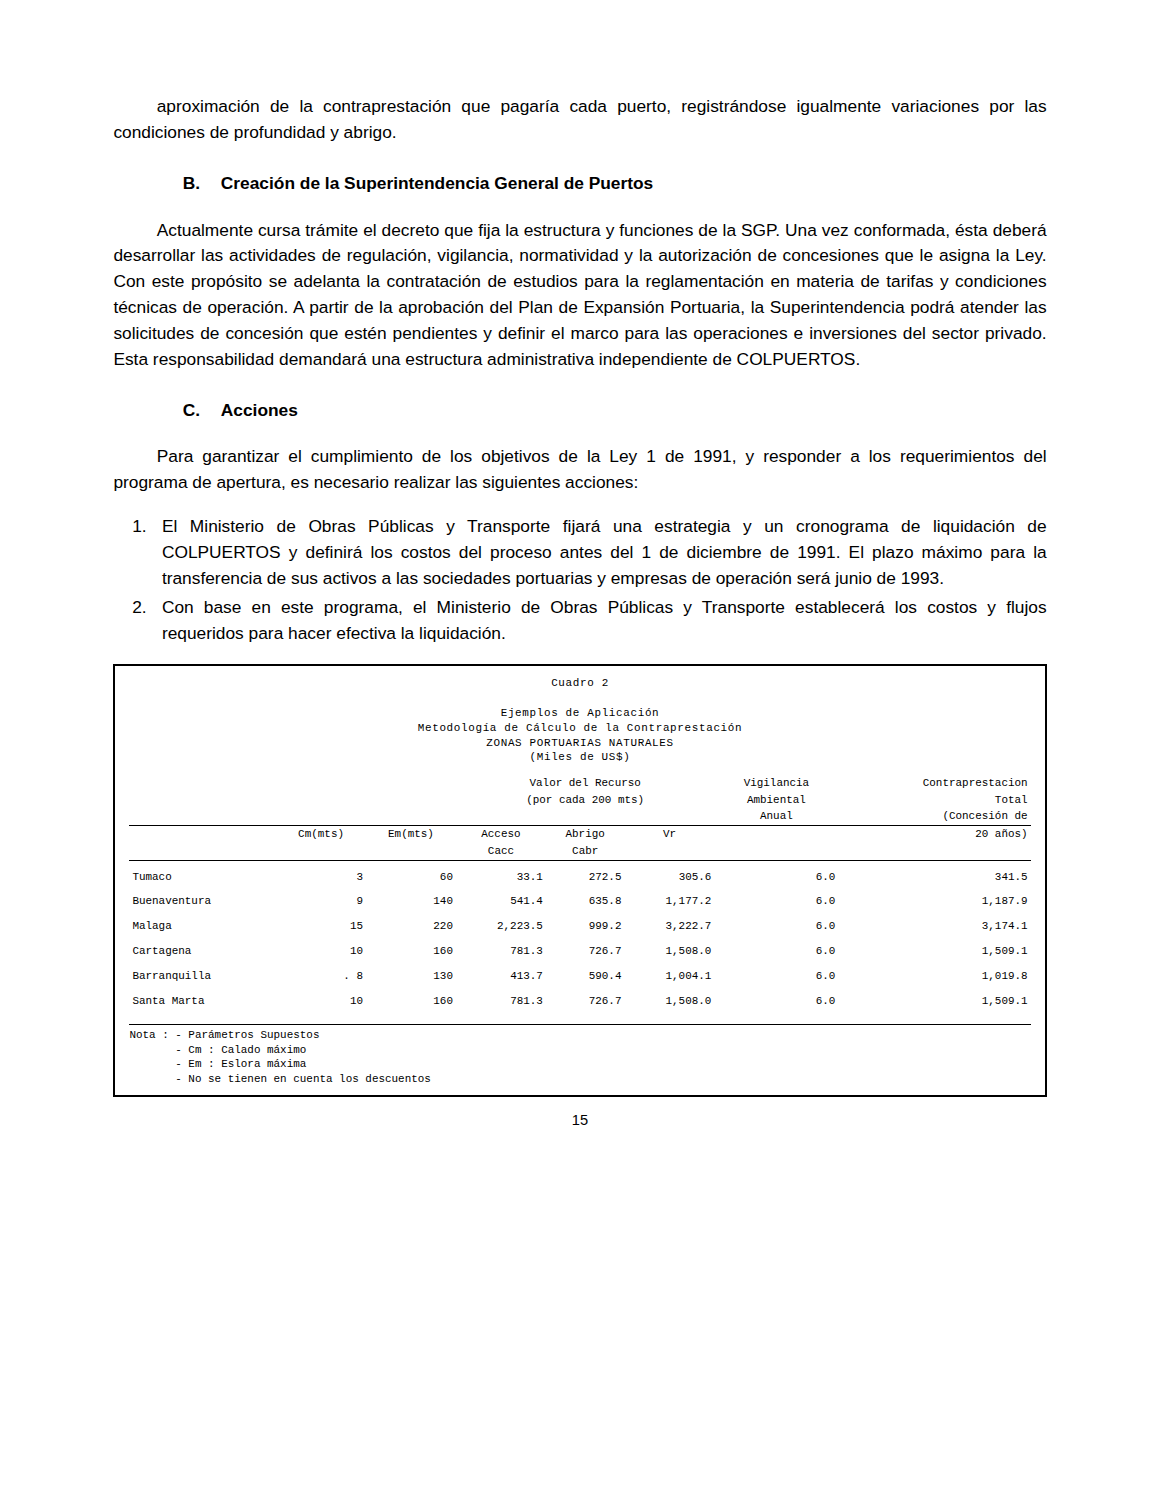aproximación de la contraprestación que pagaría cada puerto, registrándose igualmente variaciones por las condiciones de profundidad y abrigo.
B. Creación de la Superintendencia General de Puertos
Actualmente cursa trámite el decreto que fija la estructura y funciones de la SGP. Una vez conformada, ésta deberá desarrollar las actividades de regulación, vigilancia, normatividad y la autorización de concesiones que le asigna la Ley. Con este propósito se adelanta la contratación de estudios para la reglamentación en materia de tarifas y condiciones técnicas de operación. A partir de la aprobación del Plan de Expansión Portuaria, la Superintendencia podrá atender las solicitudes de concesión que estén pendientes y definir el marco para las operaciones e inversiones del sector privado. Esta responsabilidad demandará una estructura administrativa independiente de COLPUERTOS.
C. Acciones
Para garantizar el cumplimiento de los objetivos de la Ley 1 de 1991, y responder a los requerimientos del programa de apertura, es necesario realizar las siguientes acciones:
El Ministerio de Obras Públicas y Transporte fijará una estrategia y un cronograma de liquidación de COLPUERTOS y definirá los costos del proceso antes del 1 de diciembre de 1991. El plazo máximo para la transferencia de sus activos a las sociedades portuarias y empresas de operación será junio de 1993.
Con base en este programa, el Ministerio de Obras Públicas y Transporte establecerá los costos y flujos requeridos para hacer efectiva la liquidación.
Cuadro 2
Ejemplos de Aplicación
Metodología de Cálculo de la Contraprestación
ZONAS PORTUARIAS NATURALES
(Miles de US$)
| | | | Valor del Recurso | Vigilancia | Contraprestacion |
| | | | (por cada 200 mts) | Ambiental | Total |
| | | | | | | Anual | (Concesión de |
| | Cm(mts) | Em(mts) | Acceso | Abrigo | Vr | | 20 años) |
| | | | Cacc | Cabr | | | |
| Tumaco | 3 | 60 | 33.1 | 272.5 | 305.6 | 6.0 | 341.5 |
| Buenaventura | 9 | 140 | 541.4 | 635.8 | 1,177.2 | 6.0 | 1,187.9 |
| Malaga | 15 | 220 | 2,223.5 | 999.2 | 3,222.7 | 6.0 | 3,174.1 |
| Cartagena | 10 | 160 | 781.3 | 726.7 | 1,508.0 | 6.0 | 1,509.1 |
| Barranquilla | . 8 | 130 | 413.7 | 590.4 | 1,004.1 | 6.0 | 1,019.8 |
| Santa Marta | 10 | 160 | 781.3 | 726.7 | 1,508.0 | 6.0 | 1,509.1 |
Nota : - Parámetros Supuestos
- Cm : Calado máximo
- Em : Eslora máxima
- No se tienen en cuenta los descuentos
15